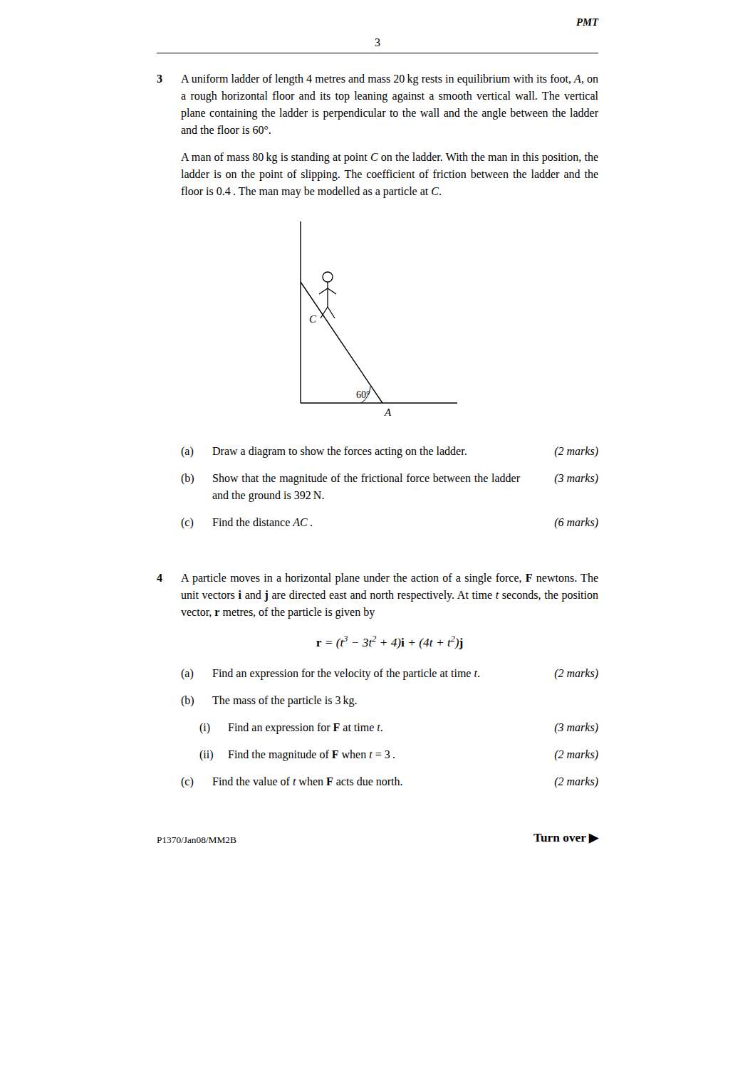PMT
3
3
A uniform ladder of length 4 metres and mass 20 kg rests in equilibrium with its foot, A, on a rough horizontal floor and its top leaning against a smooth vertical wall. The vertical plane containing the ladder is perpendicular to the wall and the angle between the ladder and the floor is 60°.
A man of mass 80 kg is standing at point C on the ladder. With the man in this position, the ladder is on the point of slipping. The coefficient of friction between the ladder and the floor is 0.4 . The man may be modelled as a particle at C.
60° A C
(a)
Draw a diagram to show the forces acting on the ladder.(2 marks)
(b)
Show that the magnitude of the frictional force between the ladder and the ground is 392 N.(3 marks)
(c)
Find the distance AC .(6 marks)
4
A particle moves in a horizontal plane under the action of a single force, F newtons. The unit vectors i and j are directed east and north respectively. At time t seconds, the position vector, r metres, of the particle is given by
r = (t3 − 3t2 + 4)i + (4t + t2)j
(a)
Find an expression for the velocity of the particle at time t.(2 marks)
(b)
The mass of the particle is 3 kg.
(i)
Find an expression for F at time t.(3 marks)
(ii)
Find the magnitude of F when t = 3 .(2 marks)
(c)
Find the value of t when F acts due north.(2 marks)
P1370/Jan08/MM2B
Turn over ▶